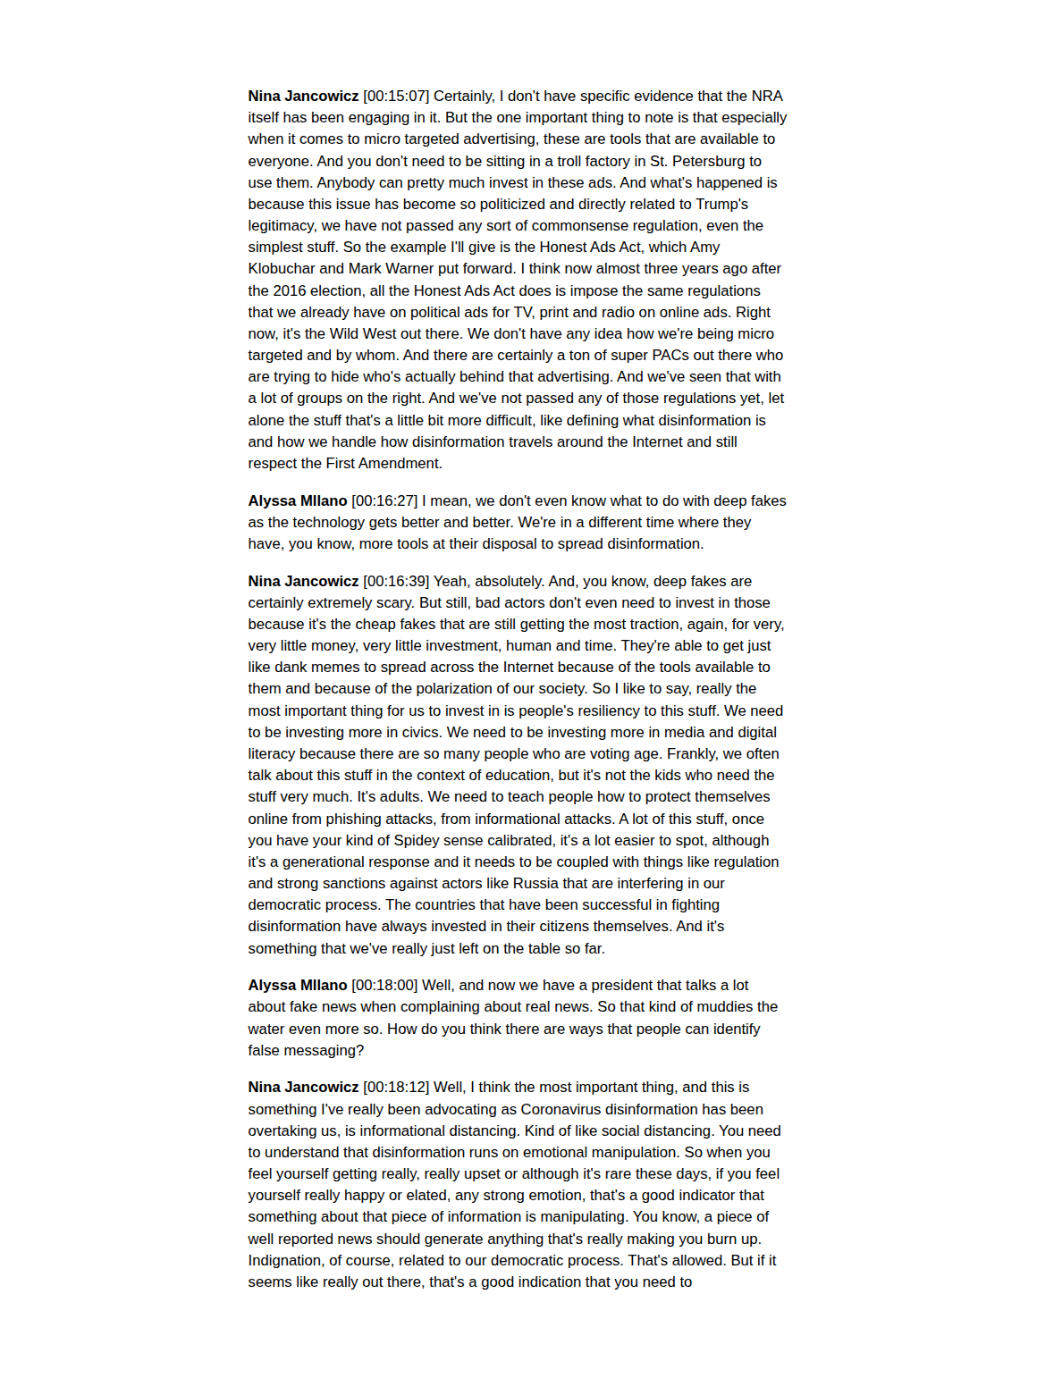Nina Jancowicz [00:15:07] Certainly, I don't have specific evidence that the NRA itself has been engaging in it. But the one important thing to note is that especially when it comes to micro targeted advertising, these are tools that are available to everyone. And you don't need to be sitting in a troll factory in St. Petersburg to use them. Anybody can pretty much invest in these ads. And what's happened is because this issue has become so politicized and directly related to Trump's legitimacy, we have not passed any sort of commonsense regulation, even the simplest stuff. So the example I'll give is the Honest Ads Act, which Amy Klobuchar and Mark Warner put forward. I think now almost three years ago after the 2016 election, all the Honest Ads Act does is impose the same regulations that we already have on political ads for TV, print and radio on online ads. Right now, it's the Wild West out there. We don't have any idea how we're being micro targeted and by whom. And there are certainly a ton of super PACs out there who are trying to hide who's actually behind that advertising. And we've seen that with a lot of groups on the right. And we've not passed any of those regulations yet, let alone the stuff that's a little bit more difficult, like defining what disinformation is and how we handle how disinformation travels around the Internet and still respect the First Amendment.
Alyssa Mllano [00:16:27] I mean, we don't even know what to do with deep fakes as the technology gets better and better. We're in a different time where they have, you know, more tools at their disposal to spread disinformation.
Nina Jancowicz [00:16:39] Yeah, absolutely. And, you know, deep fakes are certainly extremely scary. But still, bad actors don't even need to invest in those because it's the cheap fakes that are still getting the most traction, again, for very, very little money, very little investment, human and time. They're able to get just like dank memes to spread across the Internet because of the tools available to them and because of the polarization of our society. So I like to say, really the most important thing for us to invest in is people's resiliency to this stuff. We need to be investing more in civics. We need to be investing more in media and digital literacy because there are so many people who are voting age. Frankly, we often talk about this stuff in the context of education, but it's not the kids who need the stuff very much. It's adults. We need to teach people how to protect themselves online from phishing attacks, from informational attacks. A lot of this stuff, once you have your kind of Spidey sense calibrated, it's a lot easier to spot, although it's a generational response and it needs to be coupled with things like regulation and strong sanctions against actors like Russia that are interfering in our democratic process. The countries that have been successful in fighting disinformation have always invested in their citizens themselves. And it's something that we've really just left on the table so far.
Alyssa Mllano [00:18:00] Well, and now we have a president that talks a lot about fake news when complaining about real news. So that kind of muddies the water even more so. How do you think there are ways that people can identify false messaging?
Nina Jancowicz [00:18:12] Well, I think the most important thing, and this is something I've really been advocating as Coronavirus disinformation has been overtaking us, is informational distancing. Kind of like social distancing. You need to understand that disinformation runs on emotional manipulation. So when you feel yourself getting really, really upset or although it's rare these days, if you feel yourself really happy or elated, any strong emotion, that's a good indicator that something about that piece of information is manipulating. You know, a piece of well reported news should generate anything that's really making you burn up. Indignation, of course, related to our democratic process. That's allowed. But if it seems like really out there, that's a good indication that you need to